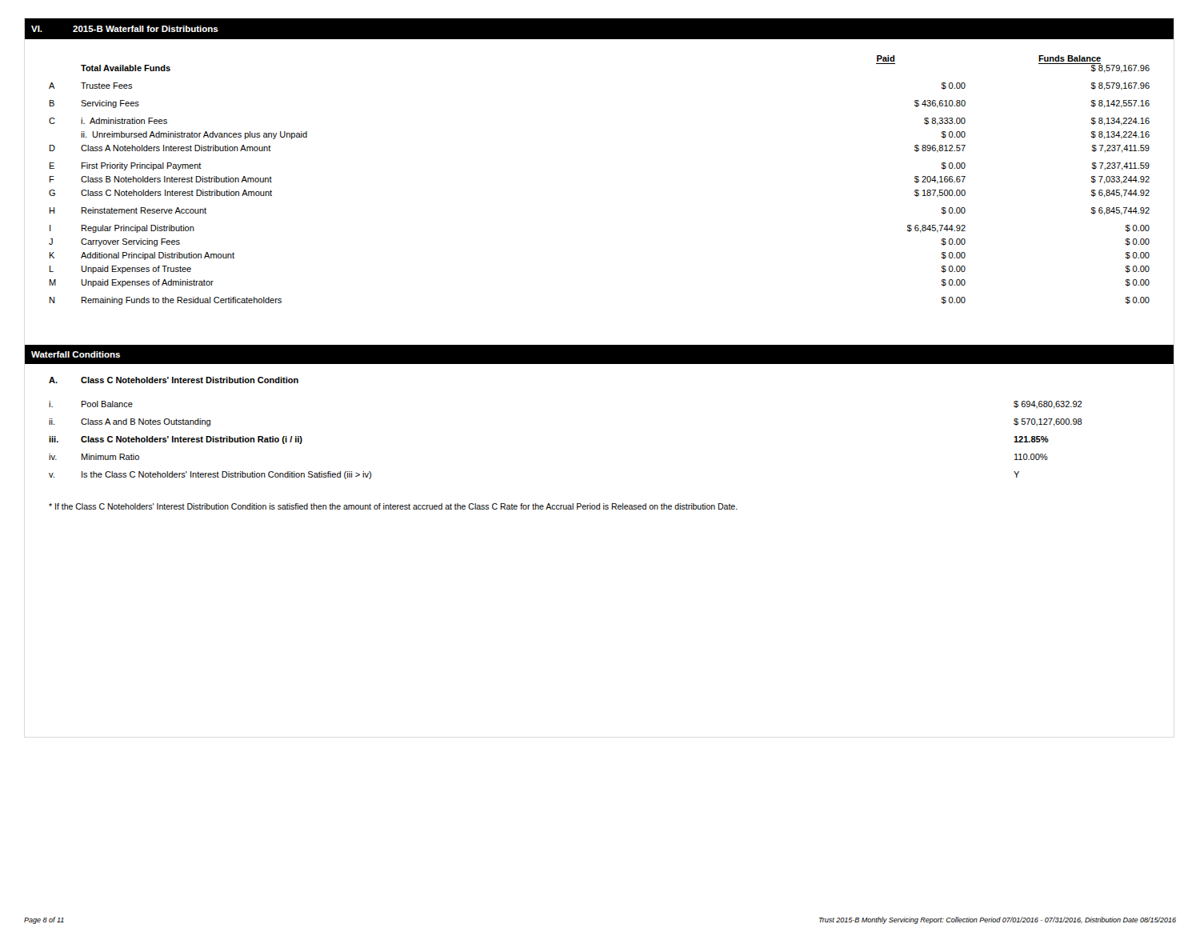VI. 2015-B Waterfall for Distributions
| | | Paid | Funds Balance |
| | Total Available Funds | | $ 8,579,167.96 |
| A | Trustee Fees | $ 0.00 | $ 8,579,167.96 |
| B | Servicing Fees | $ 436,610.80 | $ 8,142,557.16 |
| C | i. Administration Fees | $ 8,333.00 | $ 8,134,224.16 |
| | ii. Unreimbursed Administrator Advances plus any Unpaid | $ 0.00 | $ 8,134,224.16 |
| D | Class A Noteholders Interest Distribution Amount | $ 896,812.57 | $ 7,237,411.59 |
| E | First Priority Principal Payment | $ 0.00 | $ 7,237,411.59 |
| F | Class B Noteholders Interest Distribution Amount | $ 204,166.67 | $ 7,033,244.92 |
| G | Class C Noteholders Interest Distribution Amount | $ 187,500.00 | $ 6,845,744.92 |
| H | Reinstatement Reserve Account | $ 0.00 | $ 6,845,744.92 |
| I | Regular Principal Distribution | $ 6,845,744.92 | $ 0.00 |
| J | Carryover Servicing Fees | $ 0.00 | $ 0.00 |
| K | Additional Principal Distribution Amount | $ 0.00 | $ 0.00 |
| L | Unpaid Expenses of Trustee | $ 0.00 | $ 0.00 |
| M | Unpaid Expenses of Administrator | $ 0.00 | $ 0.00 |
| N | Remaining Funds to the Residual Certificateholders | $ 0.00 | $ 0.00 |
Waterfall Conditions
| A. | Class C Noteholders' Interest Distribution Condition | |
| i. | Pool Balance | $ 694,680,632.92 |
| ii. | Class A and B Notes Outstanding | $ 570,127,600.98 |
| iii. | Class C Noteholders' Interest Distribution Ratio (i / ii) | 121.85% |
| iv. | Minimum Ratio | 110.00% |
| v. | Is the Class C Noteholders' Interest Distribution Condition Satisfied (iii > iv) | Y |
* If the Class C Noteholders' Interest Distribution Condition is satisfied then the amount of interest accrued at the Class C Rate for the Accrual Period is Released on the distribution Date.
Page 8 of 11 Trust 2015-B Monthly Servicing Report: Collection Period 07/01/2016 - 07/31/2016, Distribution Date 08/15/2016